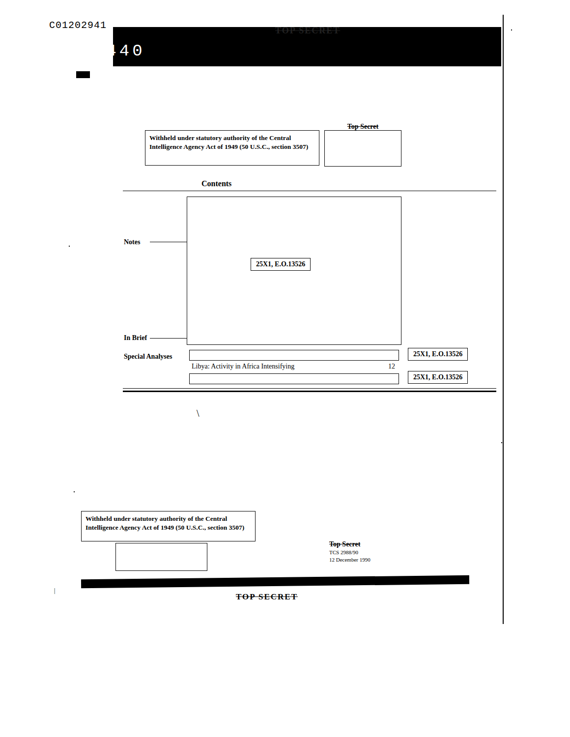C01202941
TOP SECRET
0440
Withheld under statutory authority of the Central Intelligence Agency Act of 1949 (50 U.S.C., section 3507)
Top Secret
Contents
Notes
25X1, E.O.13526
In Brief
Special Analyses
Libya: Activity in Africa Intensifying
12
25X1, E.O.13526
25X1, E.O.13526
\
Withheld under statutory authority of the Central Intelligence Agency Act of 1949 (50 U.S.C., section 3507)
Top Secret
TCS 2988/90
12 December 1990
TOP SECRET
|